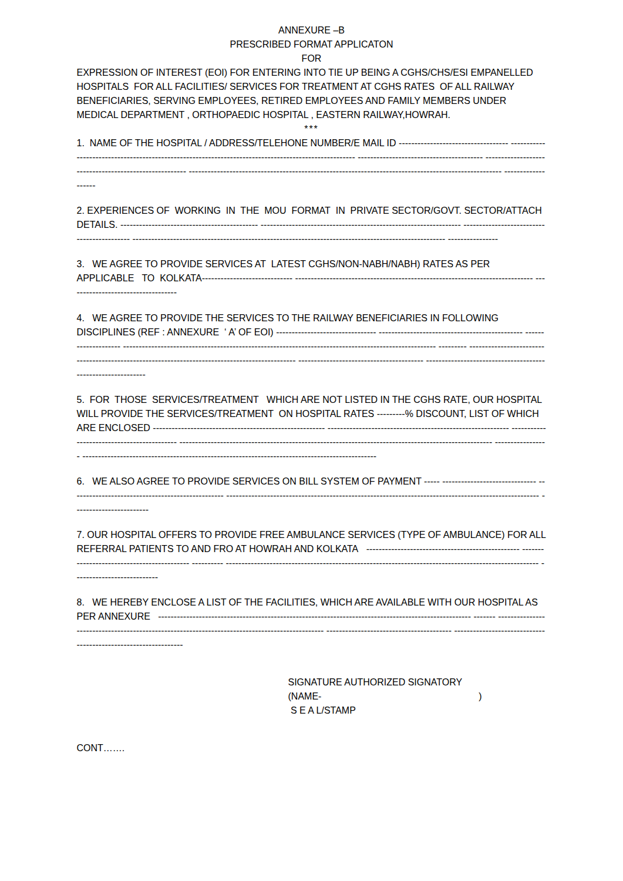ANNEXURE –B
PRESCRIBED FORMAT APPLICATON
FOR
EXPRESSION OF INTEREST (EOI) FOR ENTERING INTO TIE UP BEING A CGHS/CHS/ESI EMPANELLED HOSPITALS FOR ALL FACILITIES/ SERVICES FOR TREATMENT AT CGHS RATES OF ALL RAILWAY BENEFICIARIES, SERVING EMPLOYEES, RETIRED EMPLOYEES AND FAMILY MEMBERS UNDER MEDICAL DEPARTMENT , ORTHOPAEDIC HOSPITAL , EASTERN RAILWAY,HOWRAH.
***
1. NAME OF THE HOSPITAL / ADDRESS/TELEHONE NUMBER/E MAIL ID ----------------------------------- ---------------------------------------------------------------------------------------------------- ---------------------------------------- ------------------------------------------------------ ---------------------------------------------------------------------------------------------------- -------------------
2. EXPERIENCES OF WORKING IN THE MOU FORMAT IN PRIVATE SECTOR/GOVT. SECTOR/ATTACH DETAILS. -------------------------------------------- ---------------------------------------------------------------- ------------------------------------------- ---------------------------------------------------------------------------------------------------- ----------------
3. WE AGREE TO PROVIDE SERVICES AT LATEST CGHS/NON-NABH/NABH) RATES AS PER APPLICABLE TO KOLKATA----------------------------- ---------------------------------------------------------------------------- -----------------------------------
4. WE AGREE TO PROVIDE THE SERVICES TO THE RAILWAY BENEFICIARIES IN FOLLOWING DISCIPLINES (REF : ANNEXURE ‘ A’ OF EOI) -------------------------------- ---------------------------------------------- -------------------- ---------------------------------------------------------------------------------------------------- --------- ---------------------------------------------------------------------------------------------- ---------------------------------------- ------------------------------------------------------------
5. FOR THOSE SERVICES/TREATMENT WHICH ARE NOT LISTED IN THE CGHS RATE, OUR HOSPITAL WILL PROVIDE THE SERVICES/TREATMENT ON HOSPITAL RATES ---------% DISCOUNT, LIST OF WHICH ARE ENCLOSED ------------------------------------------------------- ---------------------------------------------------------- ------------------------------------------- ---------------------------------------------------------------------------------------------------- ----------------- ----------------------------------------------------------------------------------------------
6. WE ALSO AGREE TO PROVIDE SERVICES ON BILL SYSTEM OF PAYMENT ----- ------------------------------ ------------------------------------------------- ---------------------------------------------------------------------------------------------------- ------------------------
7. OUR HOSPITAL OFFERS TO PROVIDE FREE AMBULANCE SERVICES (TYPE OF AMBULANCE) FOR ALL REFERRAL PATIENTS TO AND FRO AT HOWRAH AND KOLKATA ------------------------------------------------- ------------------------------------------- ---------- ---------------------------------------------------------------------------------------------------- ---------------------------
8. WE HEREBY ENCLOSE A LIST OF THE FACILITIES, WHICH ARE AVAILABLE WITH OUR HOSPITAL AS PER ANNEXURE ---------------------------------------------------------------------------------------------------- ------- ---------------------------------------------------------------------------------------------- ---------------------------------------- ---------------------------------------------------------------
SIGNATURE AUTHORIZED SIGNATORY
(NAME- )
S E A L/STAMP
CONT…….